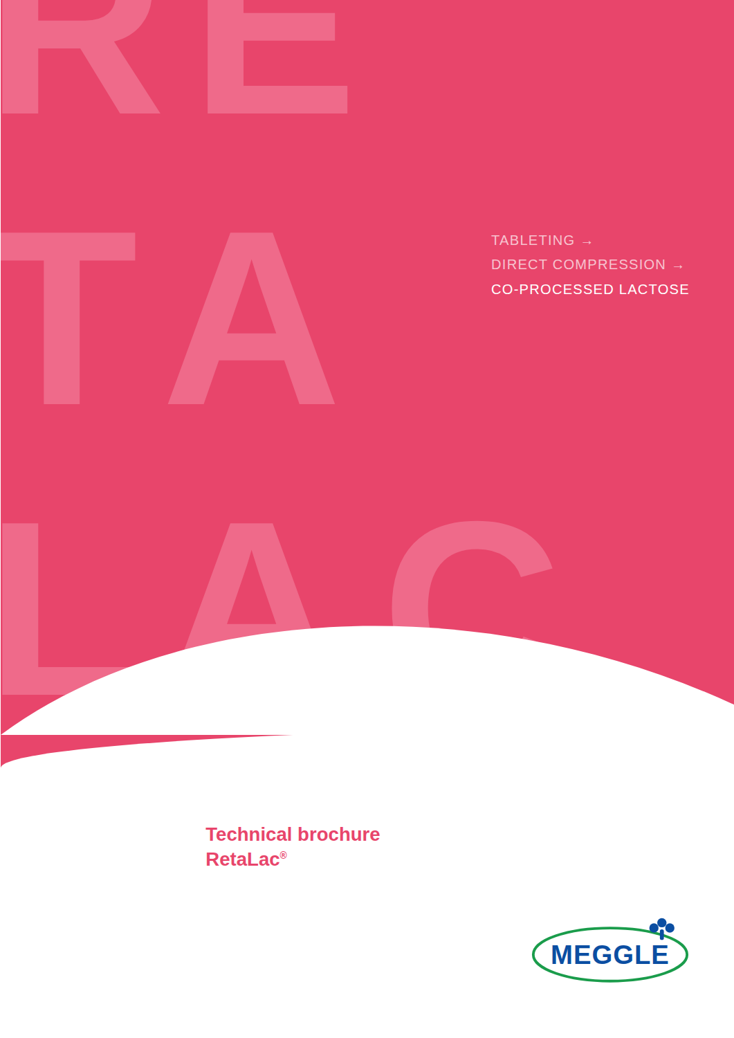R E T A L A C
TABLETING →
DIRECT COMPRESSION →
CO-PROCESSED LACTOSE
Technical brochure
RetaLac®
MEGGLE